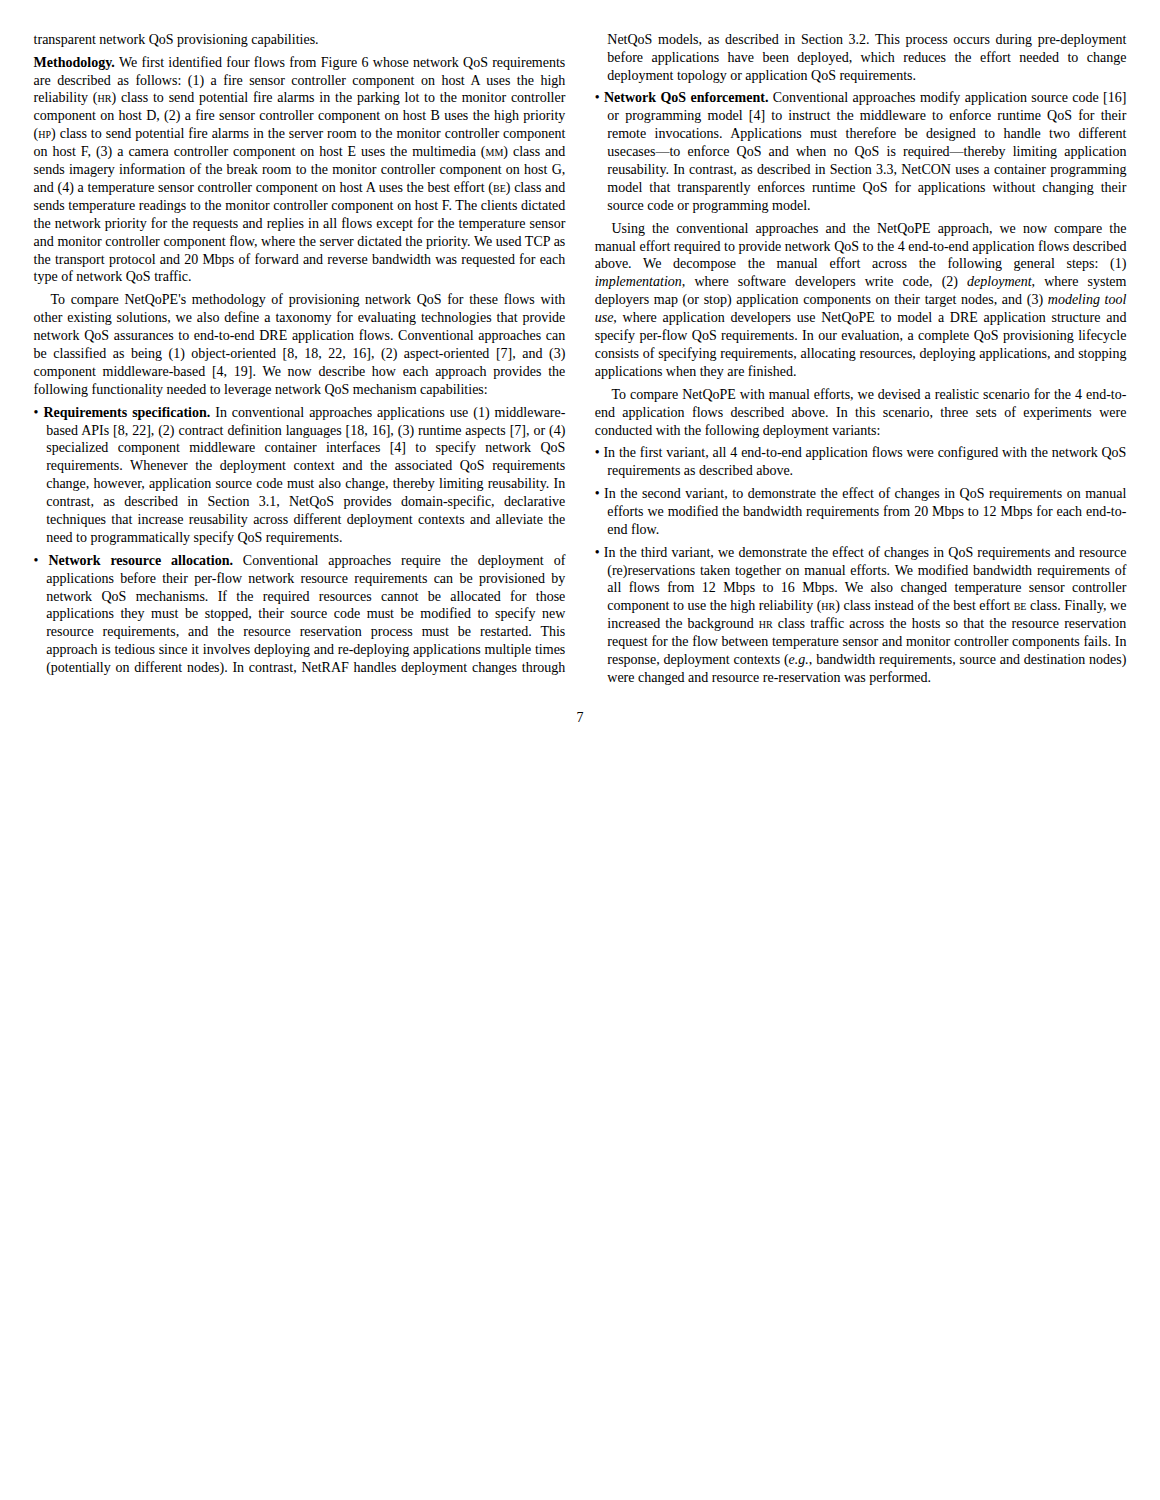transparent network QoS provisioning capabilities.
Methodology. We first identified four flows from Figure 6 whose network QoS requirements are described as follows: (1) a fire sensor controller component on host A uses the high reliability (hr) class to send potential fire alarms in the parking lot to the monitor controller component on host D, (2) a fire sensor controller component on host B uses the high priority (hp) class to send potential fire alarms in the server room to the monitor controller component on host F, (3) a camera controller component on host E uses the multimedia (mm) class and sends imagery information of the break room to the monitor controller component on host G, and (4) a temperature sensor controller component on host A uses the best effort (be) class and sends temperature readings to the monitor controller component on host F. The clients dictated the network priority for the requests and replies in all flows except for the temperature sensor and monitor controller component flow, where the server dictated the priority. We used TCP as the transport protocol and 20 Mbps of forward and reverse bandwidth was requested for each type of network QoS traffic.
To compare NetQoPE's methodology of provisioning network QoS for these flows with other existing solutions, we also define a taxonomy for evaluating technologies that provide network QoS assurances to end-to-end DRE application flows. Conventional approaches can be classified as being (1) object-oriented [8, 18, 22, 16], (2) aspect-oriented [7], and (3) component middleware-based [4, 19]. We now describe how each approach provides the following functionality needed to leverage network QoS mechanism capabilities:
• Requirements specification. In conventional approaches applications use (1) middleware-based APIs [8, 22], (2) contract definition languages [18, 16], (3) runtime aspects [7], or (4) specialized component middleware container interfaces [4] to specify network QoS requirements. Whenever the deployment context and the associated QoS requirements change, however, application source code must also change, thereby limiting reusability. In contrast, as described in Section 3.1, NetQoS provides domain-specific, declarative techniques that increase reusability across different deployment contexts and alleviate the need to programmatically specify QoS requirements.
• Network resource allocation. Conventional approaches require the deployment of applications before their per-flow network resource requirements can be provisioned by network QoS mechanisms. If the required resources cannot be allocated for those applications they must be stopped, their source code must be modified to specify new resource requirements, and the resource reservation process must be restarted. This approach is tedious since it involves deploying and re-deploying applications multiple times (potentially on different nodes). In contrast, NetRAF handles deployment changes through NetQoS models, as described in Section 3.2. This process occurs during pre-deployment before applications have been deployed, which reduces the effort needed to change deployment topology or application QoS requirements.
• Network QoS enforcement. Conventional approaches modify application source code [16] or programming model [4] to instruct the middleware to enforce runtime QoS for their remote invocations. Applications must therefore be designed to handle two different usecases—to enforce QoS and when no QoS is required—thereby limiting application reusability. In contrast, as described in Section 3.3, NetCON uses a container programming model that transparently enforces runtime QoS for applications without changing their source code or programming model.
Using the conventional approaches and the NetQoPE approach, we now compare the manual effort required to provide network QoS to the 4 end-to-end application flows described above. We decompose the manual effort across the following general steps: (1) implementation, where software developers write code, (2) deployment, where system deployers map (or stop) application components on their target nodes, and (3) modeling tool use, where application developers use NetQoPE to model a DRE application structure and specify per-flow QoS requirements. In our evaluation, a complete QoS provisioning lifecycle consists of specifying requirements, allocating resources, deploying applications, and stopping applications when they are finished.
To compare NetQoPE with manual efforts, we devised a realistic scenario for the 4 end-to-end application flows described above. In this scenario, three sets of experiments were conducted with the following deployment variants:
• In the first variant, all 4 end-to-end application flows were configured with the network QoS requirements as described above.
• In the second variant, to demonstrate the effect of changes in QoS requirements on manual efforts we modified the bandwidth requirements from 20 Mbps to 12 Mbps for each end-to-end flow.
• In the third variant, we demonstrate the effect of changes in QoS requirements and resource (re)reservations taken together on manual efforts. We modified bandwidth requirements of all flows from 12 Mbps to 16 Mbps. We also changed temperature sensor controller component to use the high reliability (hr) class instead of the best effort be class. Finally, we increased the background hr class traffic across the hosts so that the resource reservation request for the flow between temperature sensor and monitor controller components fails. In response, deployment contexts (e.g., bandwidth requirements, source and destination nodes) were changed and resource re-reservation was performed.
7